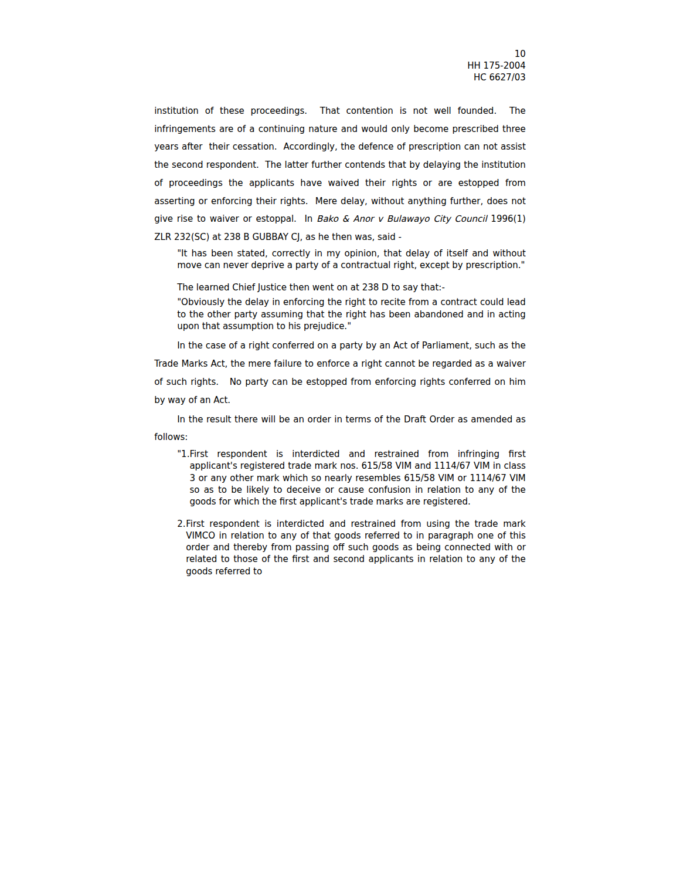10
HH 175-2004
HC 6627/03
institution of these proceedings. That contention is not well founded. The infringements are of a continuing nature and would only become prescribed three years after their cessation. Accordingly, the defence of prescription can not assist the second respondent. The latter further contends that by delaying the institution of proceedings the applicants have waived their rights or are estopped from asserting or enforcing their rights. Mere delay, without anything further, does not give rise to waiver or estoppal. In Bako & Anor v Bulawayo City Council 1996(1) ZLR 232(SC) at 238 B GUBBAY CJ, as he then was, said -
"It has been stated, correctly in my opinion, that delay of itself and without move can never deprive a party of a contractual right, except by prescription."
The learned Chief Justice then went on at 238 D to say that:-
"Obviously the delay in enforcing the right to recite from a contract could lead to the other party assuming that the right has been abandoned and in acting upon that assumption to his prejudice."
In the case of a right conferred on a party by an Act of Parliament, such as the Trade Marks Act, the mere failure to enforce a right cannot be regarded as a waiver of such rights. No party can be estopped from enforcing rights conferred on him by way of an Act.
In the result there will be an order in terms of the Draft Order as amended as follows:
"1. First respondent is interdicted and restrained from infringing first applicant's registered trade mark nos. 615/58 VIM and 1114/67 VIM in class 3 or any other mark which so nearly resembles 615/58 VIM or 1114/67 VIM so as to be likely to deceive or cause confusion in relation to any of the goods for which the first applicant's trade marks are registered.
2. First respondent is interdicted and restrained from using the trade mark VIMCO in relation to any of that goods referred to in paragraph one of this order and thereby from passing off such goods as being connected with or related to those of the first and second applicants in relation to any of the goods referred to